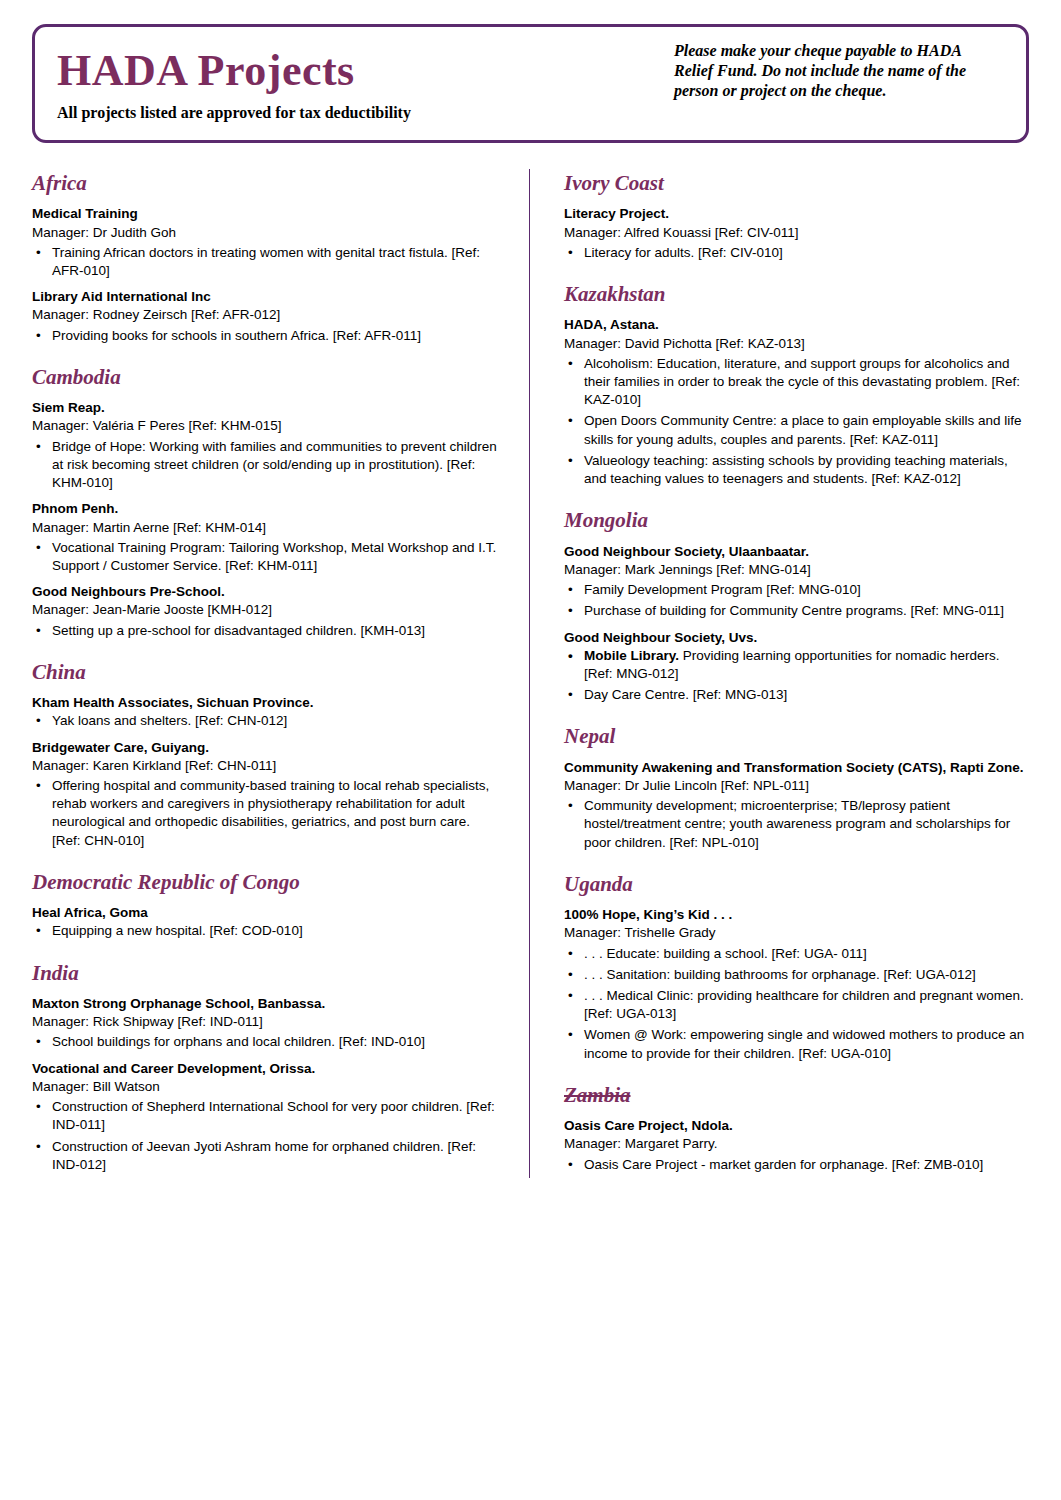HADA Projects
All projects listed are approved for tax deductibility
Please make your cheque payable to HADA Relief Fund. Do not include the name of the person or project on the cheque.
Africa
Medical Training
Manager: Dr Judith Goh
Training African doctors in treating women with genital tract fistula. [Ref: AFR-010]
Library Aid International Inc
Manager: Rodney Zeirsch [Ref: AFR-012]
Providing books for schools in southern Africa. [Ref: AFR-011]
Cambodia
Siem Reap.
Manager: Valéria F Peres [Ref: KHM-015]
Bridge of Hope: Working with families and communities to prevent children at risk becoming street children (or sold/ending up in prostitution). [Ref: KHM-010]
Phnom Penh.
Manager: Martin Aerne [Ref: KHM-014]
Vocational Training Program: Tailoring Workshop, Metal Workshop and I.T. Support / Customer Service. [Ref: KHM-011]
Good Neighbours Pre-School.
Manager: Jean-Marie Jooste [KMH-012]
Setting up a pre-school for disadvantaged children. [KMH-013]
China
Kham Health Associates, Sichuan Province.
Yak loans and shelters. [Ref: CHN-012]
Bridgewater Care, Guiyang.
Manager: Karen Kirkland [Ref: CHN-011]
Offering hospital and community-based training to local rehab specialists, rehab workers and caregivers in physiotherapy rehabilitation for adult neurological and orthopedic disabilities, geriatrics, and post burn care.[Ref: CHN-010]
Democratic Republic of Congo
Heal Africa, Goma
Equipping a new hospital. [Ref: COD-010]
India
Maxton Strong Orphanage School, Banbassa.
Manager: Rick Shipway [Ref: IND-011]
School buildings for orphans and local children. [Ref: IND-010]
Vocational and Career Development, Orissa.
Manager: Bill Watson
Construction of Shepherd International School for very poor children. [Ref: IND-011]
Construction of Jeevan Jyoti Ashram home for orphaned children. [Ref: IND-012]
Ivory Coast
Literacy Project.
Manager: Alfred Kouassi [Ref: CIV-011]
Literacy for adults. [Ref: CIV-010]
Kazakhstan
HADA, Astana.
Manager: David Pichotta [Ref: KAZ-013]
Alcoholism: Education, literature, and support groups for alcoholics and their families in order to break the cycle of this devastating problem. [Ref: KAZ-010]
Open Doors Community Centre: a place to gain employable skills and life skills for young adults, couples and parents. [Ref: KAZ-011]
Valueology teaching: assisting schools by providing teaching materials, and teaching values to teenagers and students. [Ref: KAZ-012]
Mongolia
Good Neighbour Society, Ulaanbaatar.
Manager: Mark Jennings [Ref: MNG-014]
Family Development Program [Ref: MNG-010]
Purchase of building for Community Centre programs. [Ref: MNG-011]
Good Neighbour Society, Uvs.
Mobile Library. Providing learning opportunities for nomadic herders. [Ref: MNG-012]
Day Care Centre. [Ref: MNG-013]
Nepal
Community Awakening and Transformation Society (CATS), Rapti Zone.
Manager: Dr Julie Lincoln [Ref: NPL-011]
Community development; microenterprise; TB/leprosy patient hostel/treatment centre; youth awareness program and scholarships for poor children. [Ref: NPL-010]
Uganda
100% Hope, King’s Kid . . .
Manager: Trishelle Grady
. . . Educate: building a school. [Ref: UGA- 011]
. . . Sanitation: building bathrooms for orphanage. [Ref: UGA-012]
. . . Medical Clinic: providing healthcare for children and pregnant women. [Ref: UGA-013]
Women @ Work: empowering single and widowed mothers to produce an income to provide for their children. [Ref: UGA-010]
Zambia
Oasis Care Project, Ndola.
Manager: Margaret Parry.
Oasis Care Project - market garden for orphanage. [Ref: ZMB-010]